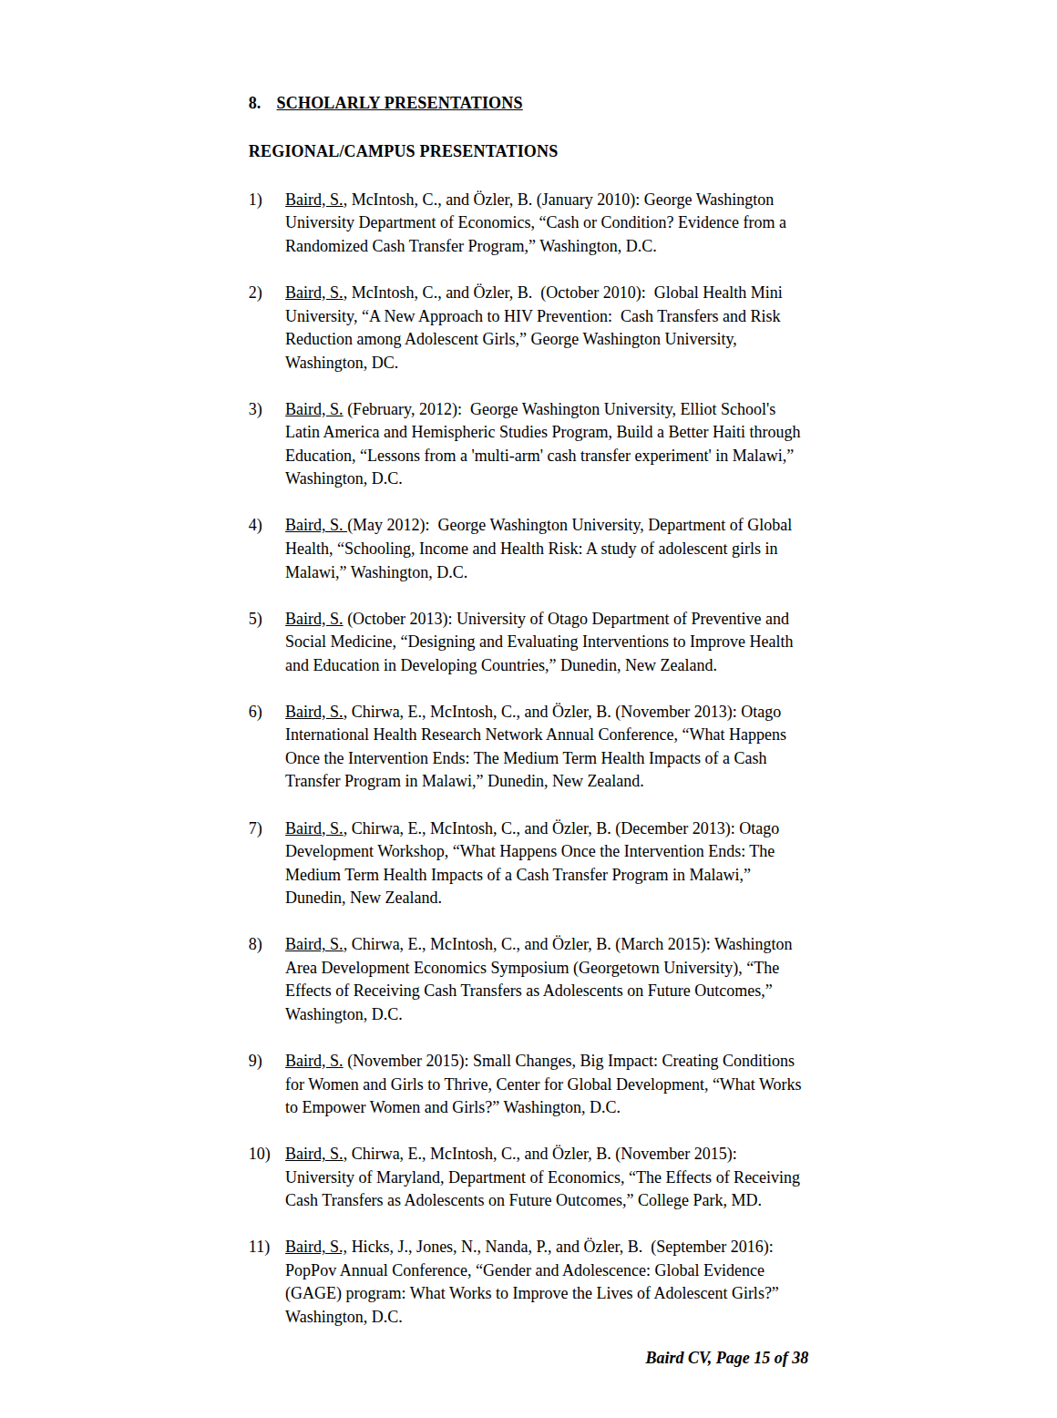8.
SCHOLARLY PRESENTATIONS
REGIONAL/CAMPUS PRESENTATIONS
1) Baird, S., McIntosh, C., and Özler, B. (January 2010): George Washington University Department of Economics, “Cash or Condition? Evidence from a Randomized Cash Transfer Program,” Washington, D.C.
2) Baird, S., McIntosh, C., and Özler, B. (October 2010): Global Health Mini University, “A New Approach to HIV Prevention: Cash Transfers and Risk Reduction among Adolescent Girls,” George Washington University, Washington, DC.
3) Baird, S. (February, 2012): George Washington University, Elliot School's Latin America and Hemispheric Studies Program, Build a Better Haiti through Education, “Lessons from a 'multi-arm' cash transfer experiment' in Malawi,” Washington, D.C.
4) Baird, S. (May 2012): George Washington University, Department of Global Health, “Schooling, Income and Health Risk: A study of adolescent girls in Malawi,” Washington, D.C.
5) Baird, S. (October 2013): University of Otago Department of Preventive and Social Medicine, “Designing and Evaluating Interventions to Improve Health and Education in Developing Countries,” Dunedin, New Zealand.
6) Baird, S., Chirwa, E., McIntosh, C., and Özler, B. (November 2013): Otago International Health Research Network Annual Conference, “What Happens Once the Intervention Ends: The Medium Term Health Impacts of a Cash Transfer Program in Malawi,” Dunedin, New Zealand.
7) Baird, S., Chirwa, E., McIntosh, C., and Özler, B. (December 2013): Otago Development Workshop, “What Happens Once the Intervention Ends: The Medium Term Health Impacts of a Cash Transfer Program in Malawi,” Dunedin, New Zealand.
8) Baird, S., Chirwa, E., McIntosh, C., and Özler, B. (March 2015): Washington Area Development Economics Symposium (Georgetown University), “The Effects of Receiving Cash Transfers as Adolescents on Future Outcomes,” Washington, D.C.
9) Baird, S. (November 2015): Small Changes, Big Impact: Creating Conditions for Women and Girls to Thrive, Center for Global Development, “What Works to Empower Women and Girls?” Washington, D.C.
10) Baird, S., Chirwa, E., McIntosh, C., and Özler, B. (November 2015): University of Maryland, Department of Economics, “The Effects of Receiving Cash Transfers as Adolescents on Future Outcomes,” College Park, MD.
11) Baird, S., Hicks, J., Jones, N., Nanda, P., and Özler, B. (September 2016): PopPov Annual Conference, “Gender and Adolescence: Global Evidence (GAGE) program: What Works to Improve the Lives of Adolescent Girls?” Washington, D.C.
Baird CV, Page 15 of 38